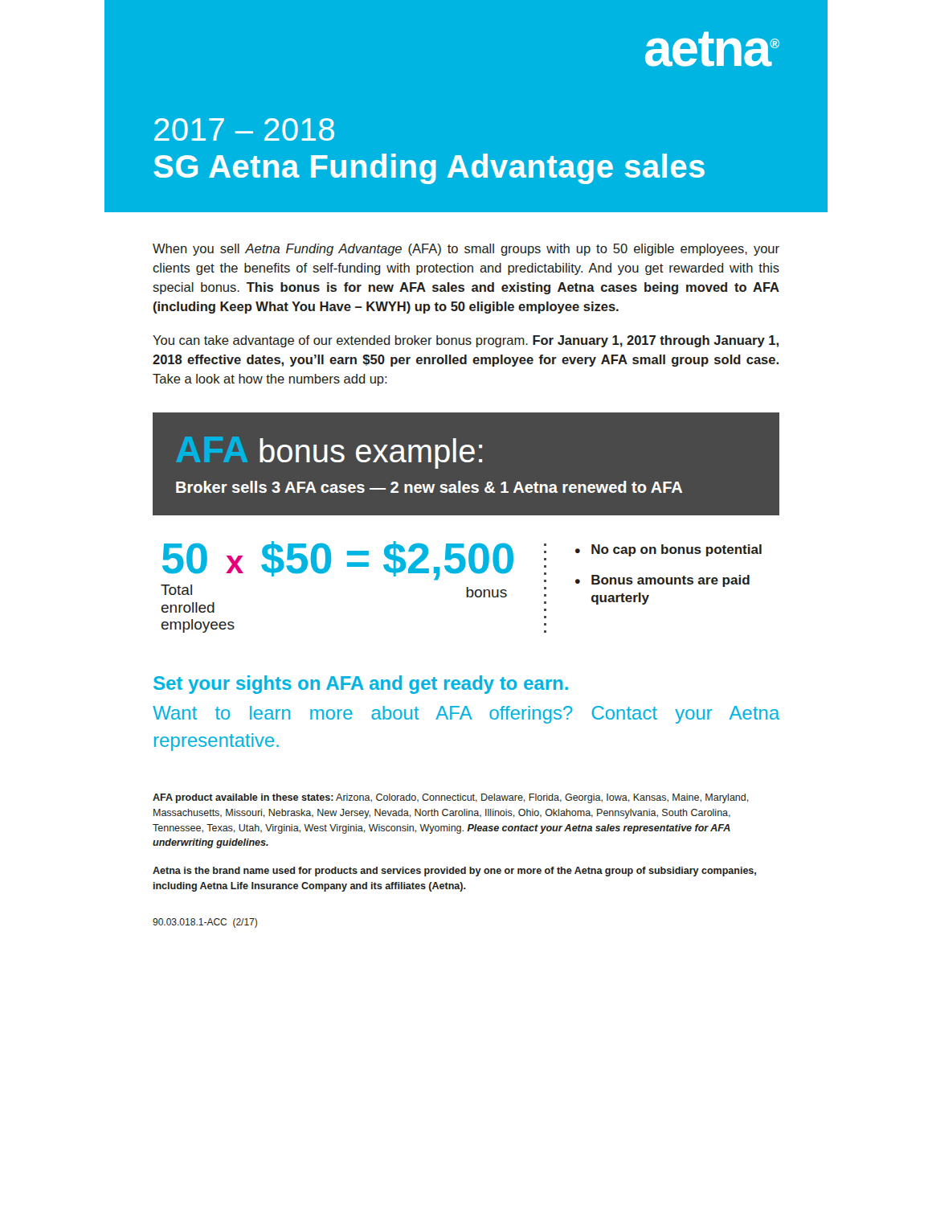aetna®
2017 – 2018 SG Aetna Funding Advantage sales
When you sell Aetna Funding Advantage (AFA) to small groups with up to 50 eligible employees, your clients get the benefits of self-funding with protection and predictability. And you get rewarded with this special bonus. This bonus is for new AFA sales and existing Aetna cases being moved to AFA (including Keep What You Have – KWYH) up to 50 eligible employee sizes.
You can take advantage of our extended broker bonus program. For January 1, 2017 through January 1, 2018 effective dates, you’ll earn $50 per enrolled employee for every AFA small group sold case. Take a look at how the numbers add up:
AFA bonus example:
Broker sells 3 AFA cases — 2 new sales & 1 Aetna renewed to AFA
50 x $50 = $2,500
Total
enrolled
employees
bonus
No cap on bonus potential
Bonus amounts are paid quarterly
Set your sights on AFA and get ready to earn.
Want to learn more about AFA offerings? Contact your Aetna representative.
AFA product available in these states: Arizona, Colorado, Connecticut, Delaware, Florida, Georgia, Iowa, Kansas, Maine, Maryland, Massachusetts, Missouri, Nebraska, New Jersey, Nevada, North Carolina, Illinois, Ohio, Oklahoma, Pennsylvania, South Carolina, Tennessee, Texas, Utah, Virginia, West Virginia, Wisconsin, Wyoming. Please contact your Aetna sales representative for AFA underwriting guidelines.
Aetna is the brand name used for products and services provided by one or more of the Aetna group of subsidiary companies, including Aetna Life Insurance Company and its affiliates (Aetna).
90.03.018.1-ACC (2/17)